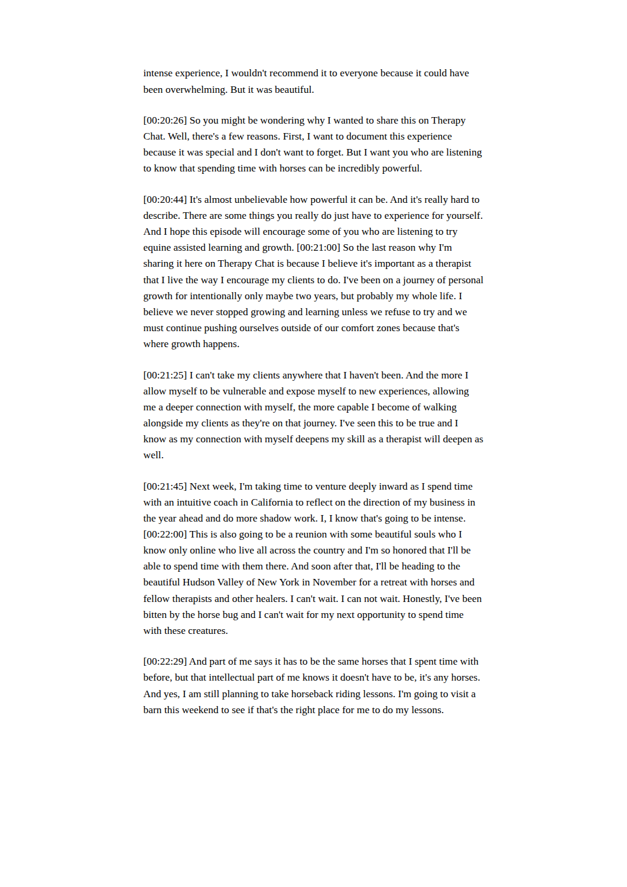intense experience, I wouldn't recommend it to everyone because it could have been overwhelming. But it was beautiful.
[00:20:26] So you might be wondering why I wanted to share this on Therapy Chat. Well, there's a few reasons. First, I want to document this experience because it was special and I don't want to forget. But I want you who are listening to know that spending time with horses can be incredibly powerful.
[00:20:44] It's almost unbelievable how powerful it can be. And it's really hard to describe. There are some things you really do just have to experience for yourself. And I hope this episode will encourage some of you who are listening to try equine assisted learning and growth. [00:21:00] So the last reason why I'm sharing it here on Therapy Chat is because I believe it's important as a therapist that I live the way I encourage my clients to do. I've been on a journey of personal growth for intentionally only maybe two years, but probably my whole life. I believe we never stopped growing and learning unless we refuse to try and we must continue pushing ourselves outside of our comfort zones because that's where growth happens.
[00:21:25] I can't take my clients anywhere that I haven't been. And the more I allow myself to be vulnerable and expose myself to new experiences, allowing me a deeper connection with myself, the more capable I become of walking alongside my clients as they're on that journey. I've seen this to be true and I know as my connection with myself deepens my skill as a therapist will deepen as well.
[00:21:45] Next week, I'm taking time to venture deeply inward as I spend time with an intuitive coach in California to reflect on the direction of my business in the year ahead and do more shadow work. I, I know that's going to be intense. [00:22:00] This is also going to be a reunion with some beautiful souls who I know only online who live all across the country and I'm so honored that I'll be able to spend time with them there. And soon after that, I'll be heading to the beautiful Hudson Valley of New York in November for a retreat with horses and fellow therapists and other healers. I can't wait. I can not wait. Honestly, I've been bitten by the horse bug and I can't wait for my next opportunity to spend time with these creatures.
[00:22:29] And part of me says it has to be the same horses that I spent time with before, but that intellectual part of me knows it doesn't have to be, it's any horses. And yes, I am still planning to take horseback riding lessons. I'm going to visit a barn this weekend to see if that's the right place for me to do my lessons.